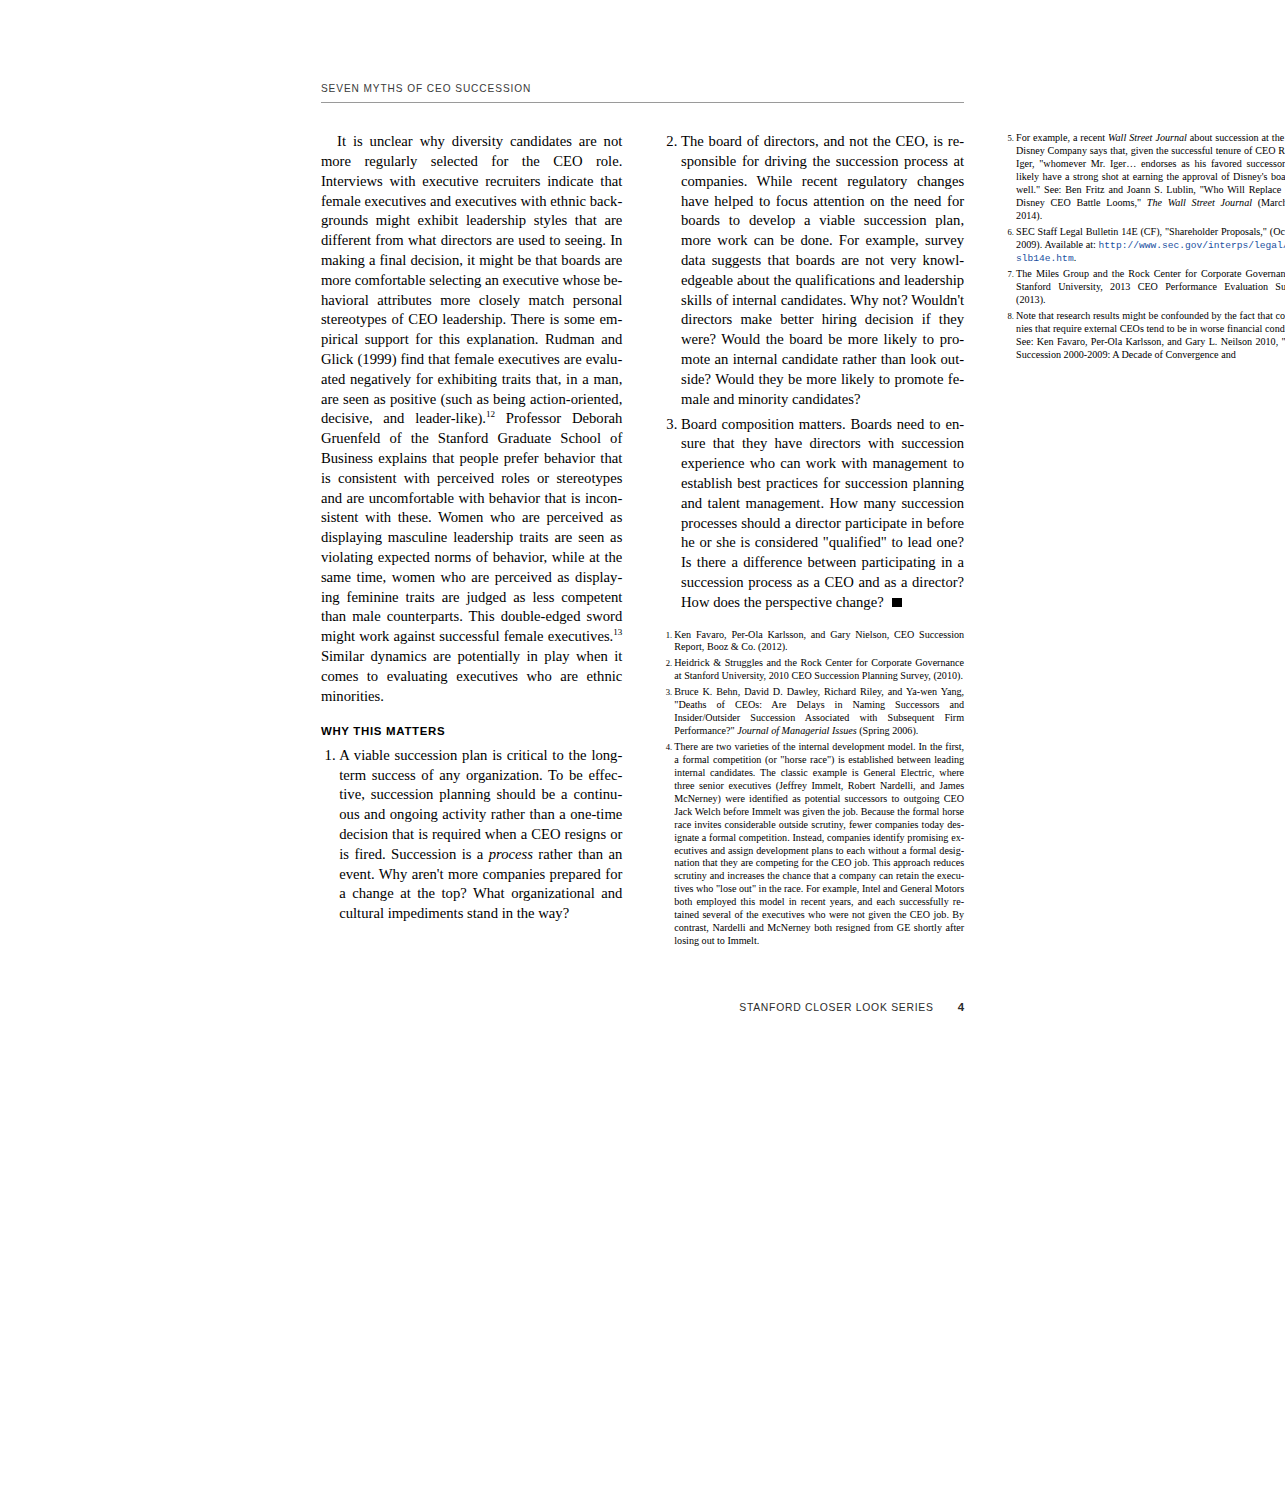Seven Myths of CEO Succession
It is unclear why diversity candidates are not more regularly selected for the CEO role. Interviews with executive recruiters indicate that female executives and executives with ethnic backgrounds might exhibit leadership styles that are different from what directors are used to seeing. In making a final decision, it might be that boards are more comfortable selecting an executive whose behavioral attributes more closely match personal stereotypes of CEO leadership. There is some empirical support for this explanation. Rudman and Glick (1999) find that female executives are evaluated negatively for exhibiting traits that, in a man, are seen as positive (such as being action-oriented, decisive, and leader-like).12 Professor Deborah Gruenfeld of the Stanford Graduate School of Business explains that people prefer behavior that is consistent with perceived roles or stereotypes and are uncomfortable with behavior that is inconsistent with these. Women who are perceived as displaying masculine leadership traits are seen as violating expected norms of behavior, while at the same time, women who are perceived as displaying feminine traits are judged as less competent than male counterparts. This double-edged sword might work against successful female executives.13 Similar dynamics are potentially in play when it comes to evaluating executives who are ethnic minorities.
Why This Matters
A viable succession plan is critical to the long-term success of any organization. To be effective, succession planning should be a continuous and ongoing activity rather than a one-time decision that is required when a CEO resigns or is fired. Succession is a process rather than an event. Why aren't more companies prepared for a change at the top? What organizational and cultural impediments stand in the way?
The board of directors, and not the CEO, is responsible for driving the succession process at companies. While recent regulatory changes have helped to focus attention on the need for boards to develop a viable succession plan, more work can be done. For example, survey data suggests that boards are not very knowledgeable about the qualifications and leadership skills of internal candidates. Why not? Wouldn't directors make better hiring decision if they were? Would the board be more likely to promote an internal candidate rather than look outside? Would they be more likely to promote female and minority candidates?
Board composition matters. Boards need to ensure that they have directors with succession experience who can work with management to establish best practices for succession planning and talent management. How many succession processes should a director participate in before he or she is considered "qualified" to lead one? Is there a difference between participating in a succession process as a CEO and as a director? How does the perspective change?
Ken Favaro, Per-Ola Karlsson, and Gary Nielson, CEO Succession Report, Booz & Co. (2012).
Heidrick & Struggles and the Rock Center for Corporate Governance at Stanford University, 2010 CEO Succession Planning Survey, (2010).
Bruce K. Behn, David D. Dawley, Richard Riley, and Ya-wen Yang, "Deaths of CEOs: Are Delays in Naming Successors and Insider/Outsider Succession Associated with Subsequent Firm Performance?" Journal of Managerial Issues (Spring 2006).
There are two varieties of the internal development model. In the first, a formal competition (or "horse race") is established between leading internal candidates. The classic example is General Electric, where three senior executives (Jeffrey Immelt, Robert Nardelli, and James McNerney) were identified as potential successors to outgoing CEO Jack Welch before Immelt was given the job. Because the formal horse race invites considerable outside scrutiny, fewer companies today designate a formal competition. Instead, companies identify promising executives and assign development plans to each without a formal designation that they are competing for the CEO job. This approach reduces scrutiny and increases the chance that a company can retain the executives who "lose out" in the race. For example, Intel and General Motors both employed this model in recent years, and each successfully retained several of the executives who were not given the CEO job. By contrast, Nardelli and McNerney both resigned from GE shortly after losing out to Immelt.
For example, a recent Wall Street Journal about succession at the Walt Disney Company says that, given the successful tenure of CEO Robert Iger, "whomever Mr. Iger… endorses as his favored successor will likely have a strong shot at earning the approval of Disney's board as well." See: Ben Fritz and Joann S. Lublin, "Who Will Replace Iger? Disney CEO Battle Looms," The Wall Street Journal (March 15, 2014).
SEC Staff Legal Bulletin 14E (CF), "Shareholder Proposals," (Oct. 27, 2009). Available at: http://www.sec.gov/interps/legal/cf-slb14e.htm.
The Miles Group and the Rock Center for Corporate Governance at Stanford University, 2013 CEO Performance Evaluation Survey, (2013).
Note that research results might be confounded by the fact that companies that require external CEOs tend to be in worse financial condition. See: Ken Favaro, Per-Ola Karlsson, and Gary L. Neilson 2010, "CEO Succession 2000-2009: A Decade of Convergence and
Stanford Closer Look Series 4